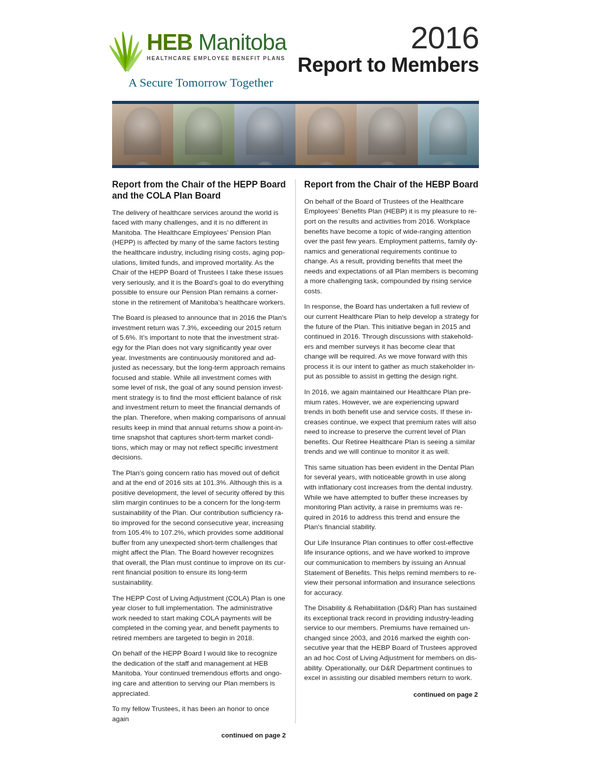HEB Manitoba
Healthcare Employee Benefit Plans
A Secure Tomorrow Together
2016
Report to Members
Report from the Chair of the HEPP Board
and the COLA Plan Board
The delivery of healthcare services around the world is faced with many challenges, and it is no different in Manitoba. The Healthcare Employees’ Pension Plan (HEPP) is affected by many of the same factors testing the healthcare industry, including rising costs, aging populations, limited funds, and improved mortality. As the Chair of the HEPP Board of Trustees I take these issues very seriously, and it is the Board’s goal to do everything possible to ensure our Pension Plan remains a cornerstone in the retirement of Manitoba’s healthcare workers.
The Board is pleased to announce that in 2016 the Plan’s investment return was 7.3%, exceeding our 2015 return of 5.6%. It’s important to note that the investment strategy for the Plan does not vary significantly year over year. Investments are continuously monitored and adjusted as necessary, but the long-term approach remains focused and stable. While all investment comes with some level of risk, the goal of any sound pension investment strategy is to find the most efficient balance of risk and investment return to meet the financial demands of the plan. Therefore, when making comparisons of annual results keep in mind that annual returns show a point-in-time snapshot that captures short-term market conditions, which may or may not reflect specific investment decisions.
The Plan’s going concern ratio has moved out of deficit and at the end of 2016 sits at 101.3%. Although this is a positive development, the level of security offered by this slim margin continues to be a concern for the long-term sustainability of the Plan. Our contribution sufficiency ratio improved for the second consecutive year, increasing from 105.4% to 107.2%, which provides some additional buffer from any unexpected short-term challenges that might affect the Plan. The Board however recognizes that overall, the Plan must continue to improve on its current financial position to ensure its long-term sustainability.
The HEPP Cost of Living Adjustment (COLA) Plan is one year closer to full implementation. The administrative work needed to start making COLA payments will be completed in the coming year, and benefit payments to retired members are targeted to begin in 2018.
On behalf of the HEPP Board I would like to recognize the dedication of the staff and management at HEB Manitoba. Your continued tremendous efforts and ongoing care and attention to serving our Plan members is appreciated.
To my fellow Trustees, it has been an honor to once again
continued on page 2
Report from the Chair of the HEBP Board
On behalf of the Board of Trustees of the Healthcare Employees’ Benefits Plan (HEBP) it is my pleasure to report on the results and activities from 2016. Workplace benefits have become a topic of wide-ranging attention over the past few years. Employment patterns, family dynamics and generational requirements continue to change. As a result, providing benefits that meet the needs and expectations of all Plan members is becoming a more challenging task, compounded by rising service costs.
In response, the Board has undertaken a full review of our current Healthcare Plan to help develop a strategy for the future of the Plan. This initiative began in 2015 and continued in 2016. Through discussions with stakeholders and member surveys it has become clear that change will be required. As we move forward with this process it is our intent to gather as much stakeholder input as possible to assist in getting the design right.
In 2016, we again maintained our Healthcare Plan premium rates. However, we are experiencing upward trends in both benefit use and service costs. If these increases continue, we expect that premium rates will also need to increase to preserve the current level of Plan benefits. Our Retiree Healthcare Plan is seeing a similar trends and we will continue to monitor it as well.
This same situation has been evident in the Dental Plan for several years, with noticeable growth in use along with inflationary cost increases from the dental industry. While we have attempted to buffer these increases by monitoring Plan activity, a raise in premiums was required in 2016 to address this trend and ensure the Plan’s financial stability.
Our Life Insurance Plan continues to offer cost-effective life insurance options, and we have worked to improve our communication to members by issuing an Annual Statement of Benefits. This helps remind members to review their personal information and insurance selections for accuracy.
The Disability & Rehabilitation (D&R) Plan has sustained its exceptional track record in providing industry-leading service to our members. Premiums have remained unchanged since 2003, and 2016 marked the eighth consecutive year that the HEBP Board of Trustees approved an ad hoc Cost of Living Adjustment for members on disability. Operationally, our D&R Department continues to excel in assisting our disabled members return to work.
continued on page 2